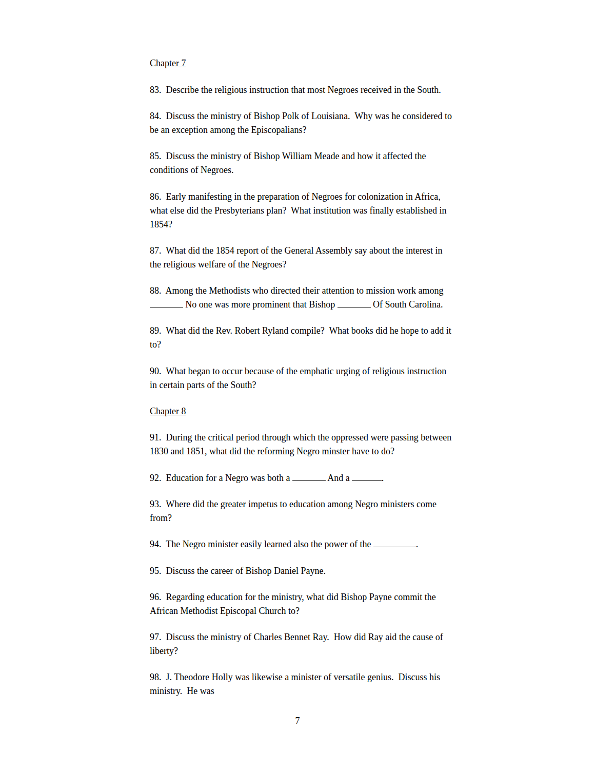Chapter 7
83. Describe the religious instruction that most Negroes received in the South.
84. Discuss the ministry of Bishop Polk of Louisiana. Why was he considered to be an exception among the Episcopalians?
85. Discuss the ministry of Bishop William Meade and how it affected the conditions of Negroes.
86. Early manifesting in the preparation of Negroes for colonization in Africa, what else did the Presbyterians plan? What institution was finally established in 1854?
87. What did the 1854 report of the General Assembly say about the interest in the religious welfare of the Negroes?
88. Among the Methodists who directed their attention to mission work among No one was more prominent that Bishop Of South Carolina.
89. What did the Rev. Robert Ryland compile? What books did he hope to add it to?
90. What began to occur because of the emphatic urging of religious instruction in certain parts of the South?
Chapter 8
91. During the critical period through which the oppressed were passing between 1830 and 1851, what did the reforming Negro minster have to do?
92. Education for a Negro was both a And a .
93. Where did the greater impetus to education among Negro ministers come from?
94. The Negro minister easily learned also the power of the .
95. Discuss the career of Bishop Daniel Payne.
96. Regarding education for the ministry, what did Bishop Payne commit the African Methodist Episcopal Church to?
97. Discuss the ministry of Charles Bennet Ray. How did Ray aid the cause of liberty?
98. J. Theodore Holly was likewise a minister of versatile genius. Discuss his ministry. He was
7